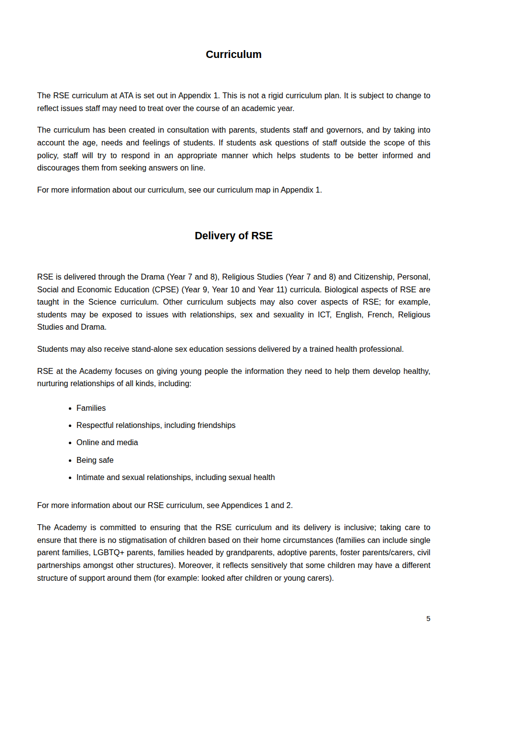Curriculum
The RSE curriculum at ATA is set out in Appendix 1. This is not a rigid curriculum plan. It is subject to change to reflect issues staff may need to treat over the course of an academic year.
The curriculum has been created in consultation with parents, students staff and governors, and by taking into account the age, needs and feelings of students. If students ask questions of staff outside the scope of this policy, staff will try to respond in an appropriate manner which helps students to be better informed and discourages them from seeking answers on line.
For more information about our curriculum, see our curriculum map in Appendix 1.
Delivery of RSE
RSE is delivered through the Drama (Year 7 and 8), Religious Studies (Year 7 and 8) and Citizenship, Personal, Social and Economic Education (CPSE) (Year 9, Year 10 and Year 11) curricula. Biological aspects of RSE are taught in the Science curriculum. Other curriculum subjects may also cover aspects of RSE; for example, students may be exposed to issues with relationships, sex and sexuality in ICT, English, French, Religious Studies and Drama.
Students may also receive stand-alone sex education sessions delivered by a trained health professional.
RSE at the Academy focuses on giving young people the information they need to help them develop healthy, nurturing relationships of all kinds, including:
Families
Respectful relationships, including friendships
Online and media
Being safe
Intimate and sexual relationships, including sexual health
For more information about our RSE curriculum, see Appendices 1 and 2.
The Academy is committed to ensuring that the RSE curriculum and its delivery is inclusive; taking care to ensure that there is no stigmatisation of children based on their home circumstances (families can include single parent families, LGBTQ+ parents, families headed by grandparents, adoptive parents, foster parents/carers, civil partnerships amongst other structures). Moreover, it reflects sensitively that some children may have a different structure of support around them (for example: looked after children or young carers).
5